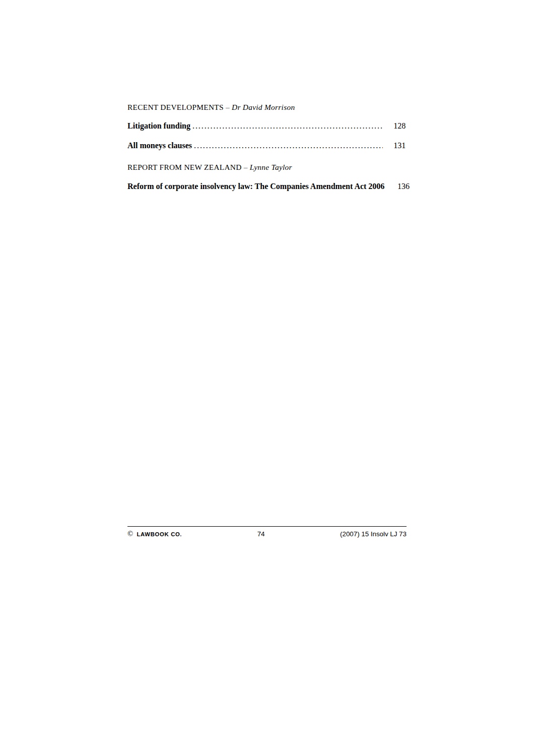RECENT DEVELOPMENTS – Dr David Morrison
Litigation funding .................................................................................................................. 128
All moneys clauses .................................................................................................................. 131
REPORT FROM NEW ZEALAND – Lynne Taylor
Reform of corporate insolvency law: The Companies Amendment Act 2006 .................................................................................................................. 136
© LAWBOOK CO.
74
(2007) 15 Insolv LJ 73